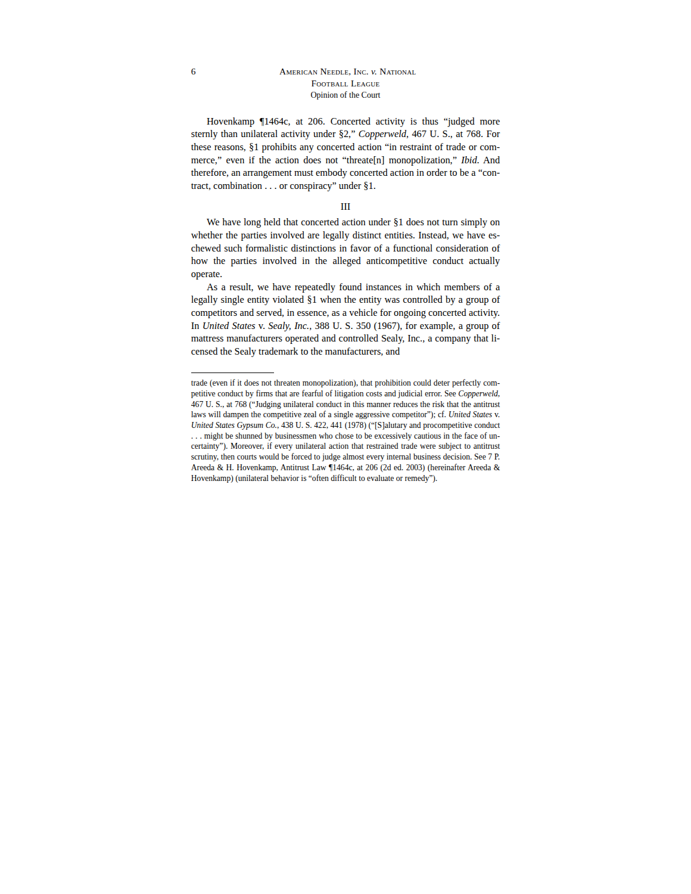6 American Needle, Inc. v. National
Football League
Opinion of the Court
Hovenkamp ¶1464c, at 206. Concerted activity is thus “judged more sternly than unilateral activity under §2,” Copperweld, 467 U. S., at 768. For these reasons, §1 prohibits any concerted action “in restraint of trade or commerce,” even if the action does not “threate[n] monopolization,” Ibid. And therefore, an arrangement must embody concerted action in order to be a “contract, combination . . . or conspiracy” under §1.
III
We have long held that concerted action under §1 does not turn simply on whether the parties involved are legally distinct entities. Instead, we have eschewed such formalistic distinctions in favor of a functional consideration of how the parties involved in the alleged anticompetitive conduct actually operate.
As a result, we have repeatedly found instances in which members of a legally single entity violated §1 when the entity was controlled by a group of competitors and served, in essence, as a vehicle for ongoing concerted activity. In United States v. Sealy, Inc., 388 U. S. 350 (1967), for example, a group of mattress manufacturers operated and controlled Sealy, Inc., a company that licensed the Sealy trademark to the manufacturers, and
trade (even if it does not threaten monopolization), that prohibition could deter perfectly competitive conduct by firms that are fearful of litigation costs and judicial error. See Copperweld, 467 U. S., at 768 (“Judging unilateral conduct in this manner reduces the risk that the antitrust laws will dampen the competitive zeal of a single aggressive competitor”); cf. United States v. United States Gypsum Co., 438 U. S. 422, 441 (1978) (“[S]alutary and procompetitive conduct . . . might be shunned by businessmen who chose to be excessively cautious in the face of uncertainty”). Moreover, if every unilateral action that restrained trade were subject to antitrust scrutiny, then courts would be forced to judge almost every internal business decision. See 7 P. Areeda & H. Hovenkamp, Antitrust Law ¶1464c, at 206 (2d ed. 2003) (hereinafter Areeda & Hovenkamp) (unilateral behavior is “often difficult to evaluate or remedy”).